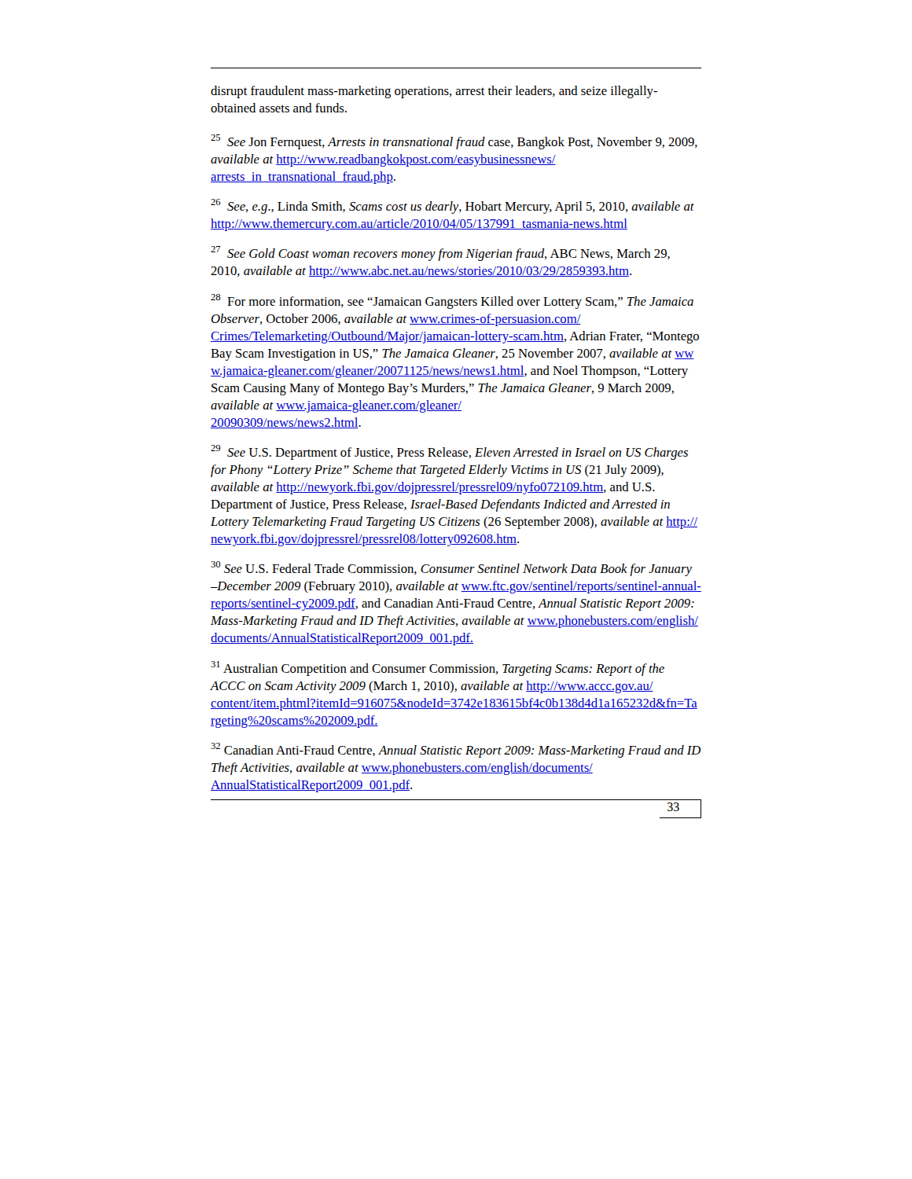disrupt fraudulent mass-marketing operations, arrest their leaders, and seize illegally-obtained assets and funds.
25 See Jon Fernquest, Arrests in transnational fraud case, Bangkok Post, November 9, 2009, available at http://www.readbangkokpost.com/easybusinessnews/
arrests_in_transnational_fraud.php.
26 See, e.g., Linda Smith, Scams cost us dearly, Hobart Mercury, April 5, 2010, available at http://www.themercury.com.au/article/2010/04/05/137991_tasmania-news.html
27 See Gold Coast woman recovers money from Nigerian fraud, ABC News, March 29, 2010, available at http://www.abc.net.au/news/stories/2010/03/29/2859393.htm.
28 For more information, see “Jamaican Gangsters Killed over Lottery Scam,” The Jamaica Observer, October 2006, available at www.crimes-of-persuasion.com/
Crimes/Telemarketing/Outbound/Major/jamaican-lottery-scam.htm, Adrian Frater, “Montego Bay Scam Investigation in US,” The Jamaica Gleaner, 25 November 2007, available at www.jamaica-gleaner.com/gleaner/20071125/news/news1.html, and Noel Thompson, “Lottery Scam Causing Many of Montego Bay’s Murders,” The Jamaica Gleaner, 9 March 2009, available at www.jamaica-gleaner.com/gleaner/
20090309/news/news2.html.
29 See U.S. Department of Justice, Press Release, Eleven Arrested in Israel on US Charges for Phony “Lottery Prize” Scheme that Targeted Elderly Victims in US (21 July 2009), available at http://newyork.fbi.gov/dojpressrel/pressrel09/nyfo072109.htm, and U.S. Department of Justice, Press Release, Israel-Based Defendants Indicted and Arrested in Lottery Telemarketing Fraud Targeting US Citizens (26 September 2008), available at http://newyork.fbi.gov/dojpressrel/pressrel08/lottery092608.htm.
30 See U.S. Federal Trade Commission, Consumer Sentinel Network Data Book for January –December 2009 (February 2010), available at www.ftc.gov/sentinel/reports/sentinel-annual-reports/sentinel-cy2009.pdf, and Canadian Anti-Fraud Centre, Annual Statistic Report 2009: Mass-Marketing Fraud and ID Theft Activities, available at www.phonebusters.com/english/documents/AnnualStatisticalReport2009_001.pdf.
31 Australian Competition and Consumer Commission, Targeting Scams: Report of the ACCC on Scam Activity 2009 (March 1, 2010), available at http://www.accc.gov.au/
content/item.phtml?itemId=916075&nodeId=3742e183615bf4c0b138d4d1a165232d&fn=Targeting%20scams%202009.pdf.
32 Canadian Anti-Fraud Centre, Annual Statistic Report 2009: Mass-Marketing Fraud and ID Theft Activities, available at www.phonebusters.com/english/documents/
AnnualStatisticalReport2009_001.pdf.
33